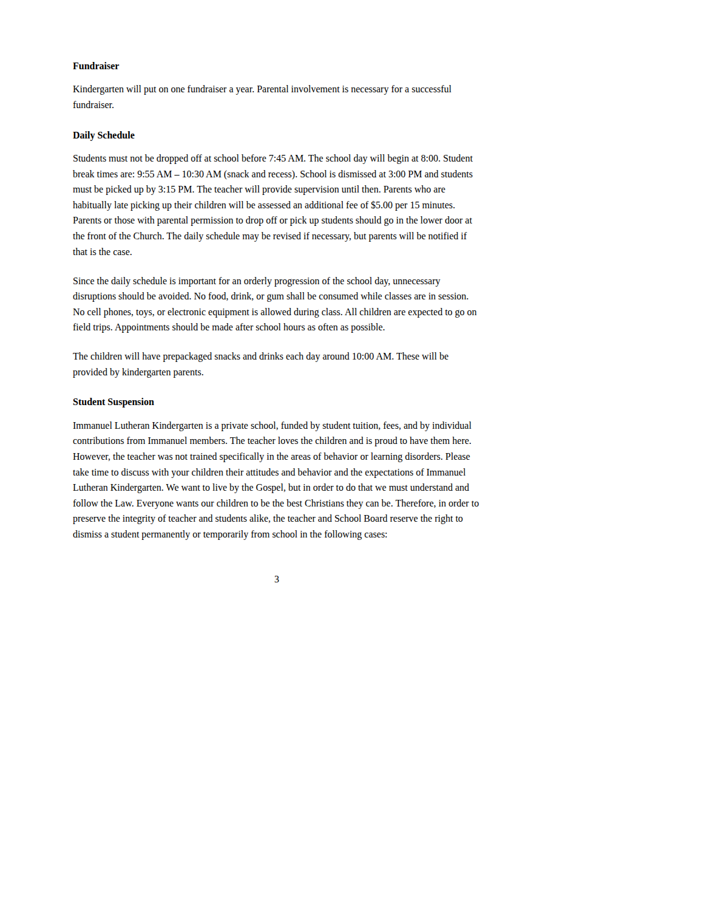Fundraiser
Kindergarten will put on one fundraiser a year. Parental involvement is necessary for a successful fundraiser.
Daily Schedule
Students must not be dropped off at school before 7:45 AM. The school day will begin at 8:00. Student break times are: 9:55 AM – 10:30 AM (snack and recess). School is dismissed at 3:00 PM and students must be picked up by 3:15 PM. The teacher will provide supervision until then. Parents who are habitually late picking up their children will be assessed an additional fee of $5.00 per 15 minutes. Parents or those with parental permission to drop off or pick up students should go in the lower door at the front of the Church. The daily schedule may be revised if necessary, but parents will be notified if that is the case.
Since the daily schedule is important for an orderly progression of the school day, unnecessary disruptions should be avoided. No food, drink, or gum shall be consumed while classes are in session. No cell phones, toys, or electronic equipment is allowed during class. All children are expected to go on field trips. Appointments should be made after school hours as often as possible.
The children will have prepackaged snacks and drinks each day around 10:00 AM. These will be provided by kindergarten parents.
Student Suspension
Immanuel Lutheran Kindergarten is a private school, funded by student tuition, fees, and by individual contributions from Immanuel members. The teacher loves the children and is proud to have them here. However, the teacher was not trained specifically in the areas of behavior or learning disorders. Please take time to discuss with your children their attitudes and behavior and the expectations of Immanuel Lutheran Kindergarten. We want to live by the Gospel, but in order to do that we must understand and follow the Law. Everyone wants our children to be the best Christians they can be. Therefore, in order to preserve the integrity of teacher and students alike, the teacher and School Board reserve the right to dismiss a student permanently or temporarily from school in the following cases:
3